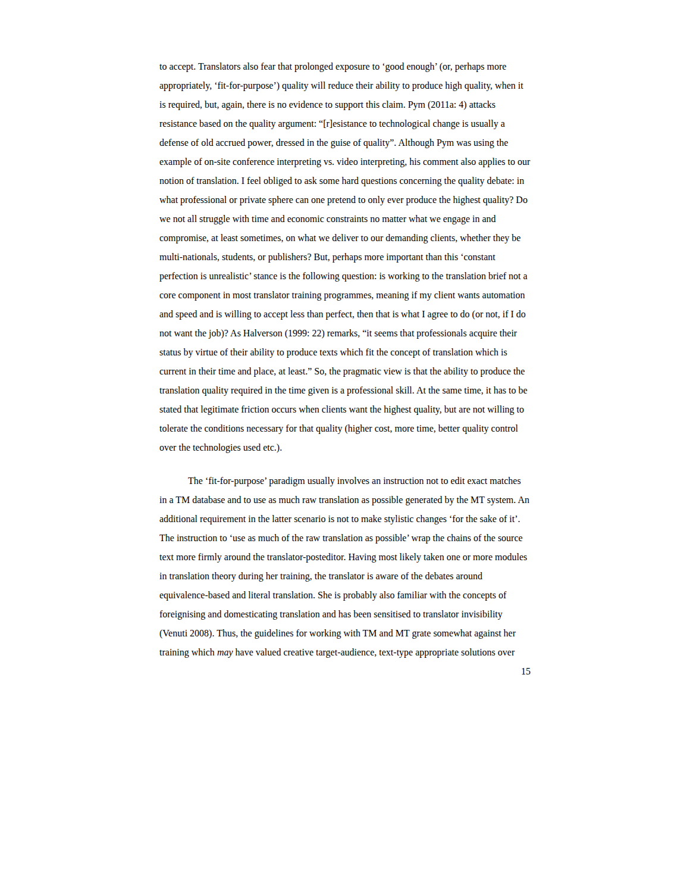to accept. Translators also fear that prolonged exposure to ‘good enough’ (or, perhaps more appropriately, ‘fit-for-purpose’) quality will reduce their ability to produce high quality, when it is required, but, again, there is no evidence to support this claim. Pym (2011a: 4) attacks resistance based on the quality argument: “[r]esistance to technological change is usually a defense of old accrued power, dressed in the guise of quality”. Although Pym was using the example of on-site conference interpreting vs. video interpreting, his comment also applies to our notion of translation. I feel obliged to ask some hard questions concerning the quality debate: in what professional or private sphere can one pretend to only ever produce the highest quality? Do we not all struggle with time and economic constraints no matter what we engage in and compromise, at least sometimes, on what we deliver to our demanding clients, whether they be multi-nationals, students, or publishers? But, perhaps more important than this ‘constant perfection is unrealistic’ stance is the following question: is working to the translation brief not a core component in most translator training programmes, meaning if my client wants automation and speed and is willing to accept less than perfect, then that is what I agree to do (or not, if I do not want the job)? As Halverson (1999: 22) remarks, “it seems that professionals acquire their status by virtue of their ability to produce texts which fit the concept of translation which is current in their time and place, at least.” So, the pragmatic view is that the ability to produce the translation quality required in the time given is a professional skill. At the same time, it has to be stated that legitimate friction occurs when clients want the highest quality, but are not willing to tolerate the conditions necessary for that quality (higher cost, more time, better quality control over the technologies used etc.).
The ‘fit-for-purpose’ paradigm usually involves an instruction not to edit exact matches in a TM database and to use as much raw translation as possible generated by the MT system. An additional requirement in the latter scenario is not to make stylistic changes ‘for the sake of it’. The instruction to ‘use as much of the raw translation as possible’ wrap the chains of the source text more firmly around the translator-posteditor. Having most likely taken one or more modules in translation theory during her training, the translator is aware of the debates around equivalence-based and literal translation. She is probably also familiar with the concepts of foreignising and domesticating translation and has been sensitised to translator invisibility (Venuti 2008). Thus, the guidelines for working with TM and MT grate somewhat against her training which may have valued creative target-audience, text-type appropriate solutions over
15